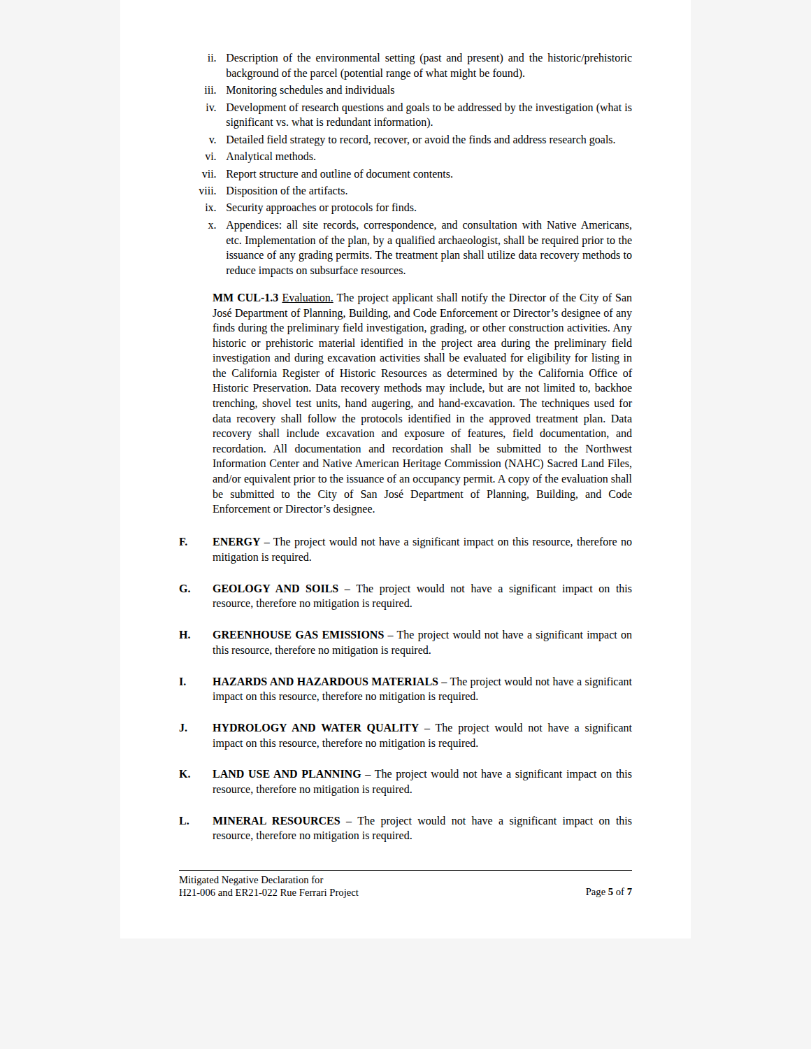Description of the environmental setting (past and present) and the historic/prehistoric background of the parcel (potential range of what might be found).
Monitoring schedules and individuals
Development of research questions and goals to be addressed by the investigation (what is significant vs. what is redundant information).
Detailed field strategy to record, recover, or avoid the finds and address research goals.
Analytical methods.
Report structure and outline of document contents.
Disposition of the artifacts.
Security approaches or protocols for finds.
Appendices: all site records, correspondence, and consultation with Native Americans, etc. Implementation of the plan, by a qualified archaeologist, shall be required prior to the issuance of any grading permits. The treatment plan shall utilize data recovery methods to reduce impacts on subsurface resources.
MM CUL-1.3 Evaluation. The project applicant shall notify the Director of the City of San José Department of Planning, Building, and Code Enforcement or Director’s designee of any finds during the preliminary field investigation, grading, or other construction activities. Any historic or prehistoric material identified in the project area during the preliminary field investigation and during excavation activities shall be evaluated for eligibility for listing in the California Register of Historic Resources as determined by the California Office of Historic Preservation. Data recovery methods may include, but are not limited to, backhoe trenching, shovel test units, hand augering, and hand-excavation. The techniques used for data recovery shall follow the protocols identified in the approved treatment plan. Data recovery shall include excavation and exposure of features, field documentation, and recordation. All documentation and recordation shall be submitted to the Northwest Information Center and Native American Heritage Commission (NAHC) Sacred Land Files, and/or equivalent prior to the issuance of an occupancy permit. A copy of the evaluation shall be submitted to the City of San José Department of Planning, Building, and Code Enforcement or Director’s designee.
F.
ENERGY – The project would not have a significant impact on this resource, therefore no mitigation is required.
G.
GEOLOGY AND SOILS – The project would not have a significant impact on this resource, therefore no mitigation is required.
H.
GREENHOUSE GAS EMISSIONS – The project would not have a significant impact on this resource, therefore no mitigation is required.
I.
HAZARDS AND HAZARDOUS MATERIALS – The project would not have a significant impact on this resource, therefore no mitigation is required.
J.
HYDROLOGY AND WATER QUALITY – The project would not have a significant impact on this resource, therefore no mitigation is required.
K.
LAND USE AND PLANNING – The project would not have a significant impact on this resource, therefore no mitigation is required.
L.
MINERAL RESOURCES – The project would not have a significant impact on this resource, therefore no mitigation is required.
Mitigated Negative Declaration for
H21-006 and ER21-022 Rue Ferrari Project
Page 5 of 7